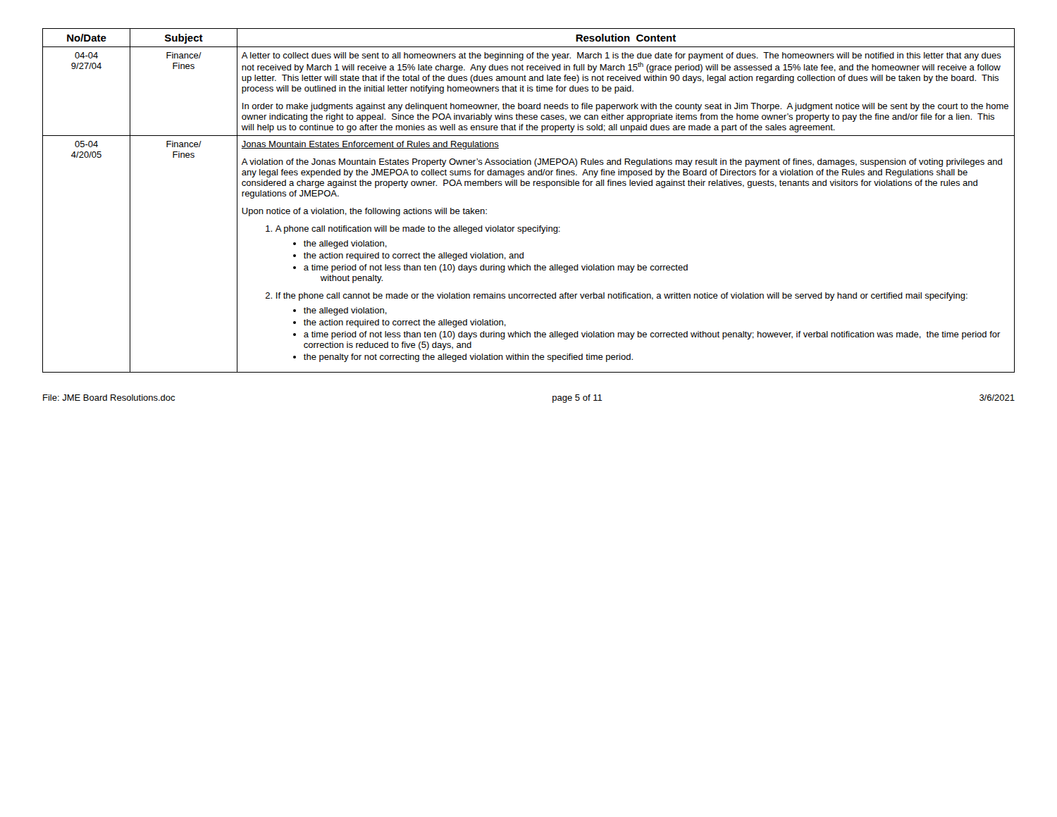| No/Date | Subject | Resolution Content |
| --- | --- | --- |
| 04-04 9/27/04 | Finance/ Fines | A letter to collect dues will be sent to all homeowners at the beginning of the year. March 1 is the due date for payment of dues. The homeowners will be notified in this letter that any dues not received by March 1 will receive a 15% late charge. Any dues not received in full by March 15 th (grace period) will be assessed a 15% late fee, and the homeowner will receive a follow up letter. This letter will state that if the total of the dues (dues amount and late fee) is not received within 90 days, legal action regarding collection of dues will be taken by the board. This process will be outlined in the initial letter notifying homeowners that it is time for dues to be paid. In order to make judgments against any delinquent homeowner, the board needs to file paperwork with the county seat in Jim Thorpe. A judgment notice will be sent by the court to the home owner indicating the right to appeal. Since the POA invariably wins these cases, we can either appropriate items from the home owner’s property to pay the fine and/or file for a lien. This will help us to continue to go after the monies as well as ensure that if the property is sold; all unpaid dues are made a part of the sales agreement. |
| 05-04 4/20/05 | Finance/ Fines | Jonas Mountain Estates Enforcement of Rules and Regulations A violation of the Jonas Mountain Estates Property Owner’s Association (JMEPOA) Rules and Regulations may result in the payment of fines, damages, suspension of voting privileges and any legal fees expended by the JMEPOA to collect sums for damages and/or fines. Any fine imposed by the Board of Directors for a violation of the Rules and Regulations shall be considered a charge against the property owner. POA members will be responsible for all fines levied against their relatives, guests, tenants and visitors for violations of the rules and regulations of JMEPOA. Upon notice of a violation, the following actions will be taken: A phone call notification will be made to the alleged violator specifying: the alleged violation, the action required to correct the alleged violation, and a time period of not less than ten (10) days during which the alleged violation may be corrected without penalty. If the phone call cannot be made or the violation remains uncorrected after verbal notification, a written notice of violation will be served by hand or certified mail specifying: the alleged violation, the action required to correct the alleged violation, a time period of not less than ten (10) days during which the alleged violation may be corrected without penalty; however, if verbal notification was made, the time period for correction is reduced to five (5) days, and the penalty for not correcting the alleged violation within the specified time period. |
File: JME Board Resolutions.doc page 5 of 11 3/6/2021